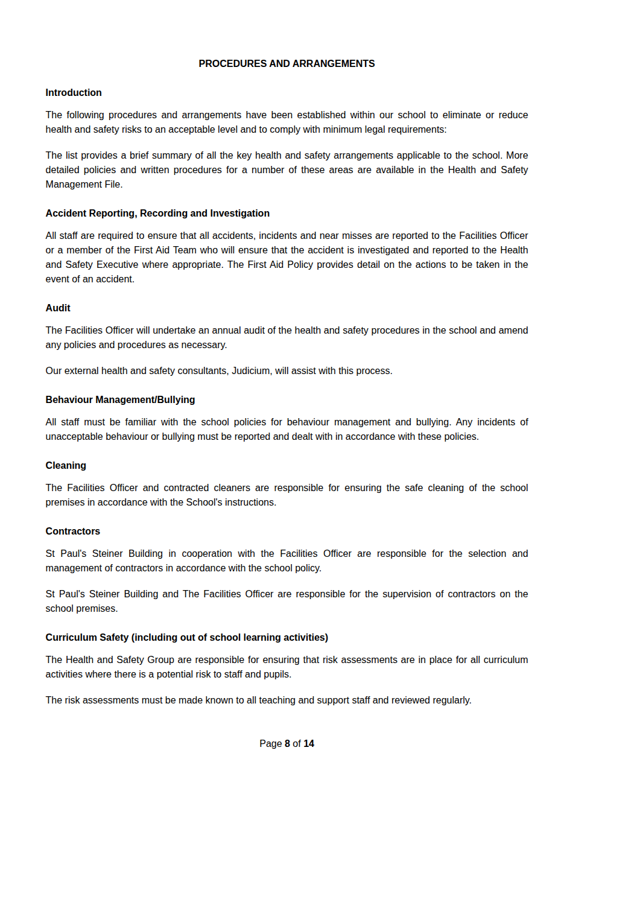PROCEDURES AND ARRANGEMENTS
Introduction
The following procedures and arrangements have been established within our school to eliminate or reduce health and safety risks to an acceptable level and to comply with minimum legal requirements:
The list provides a brief summary of all the key health and safety arrangements applicable to the school. More detailed policies and written procedures for a number of these areas are available in the Health and Safety Management File.
Accident Reporting, Recording and Investigation
All staff are required to ensure that all accidents, incidents and near misses are reported to the Facilities Officer or a member of the First Aid Team who will ensure that the accident is investigated and reported to the Health and Safety Executive where appropriate. The First Aid Policy provides detail on the actions to be taken in the event of an accident.
Audit
The Facilities Officer will undertake an annual audit of the health and safety procedures in the school and amend any policies and procedures as necessary.
Our external health and safety consultants, Judicium, will assist with this process.
Behaviour Management/Bullying
All staff must be familiar with the school policies for behaviour management and bullying. Any incidents of unacceptable behaviour or bullying must be reported and dealt with in accordance with these policies.
Cleaning
The Facilities Officer and contracted cleaners are responsible for ensuring the safe cleaning of the school premises in accordance with the School's instructions.
Contractors
St Paul's Steiner Building in cooperation with the Facilities Officer are responsible for the selection and management of contractors in accordance with the school policy.
St Paul's Steiner Building and The Facilities Officer are responsible for the supervision of contractors on the school premises.
Curriculum Safety (including out of school learning activities)
The Health and Safety Group are responsible for ensuring that risk assessments are in place for all curriculum activities where there is a potential risk to staff and pupils.
The risk assessments must be made known to all teaching and support staff and reviewed regularly.
Page 8 of 14